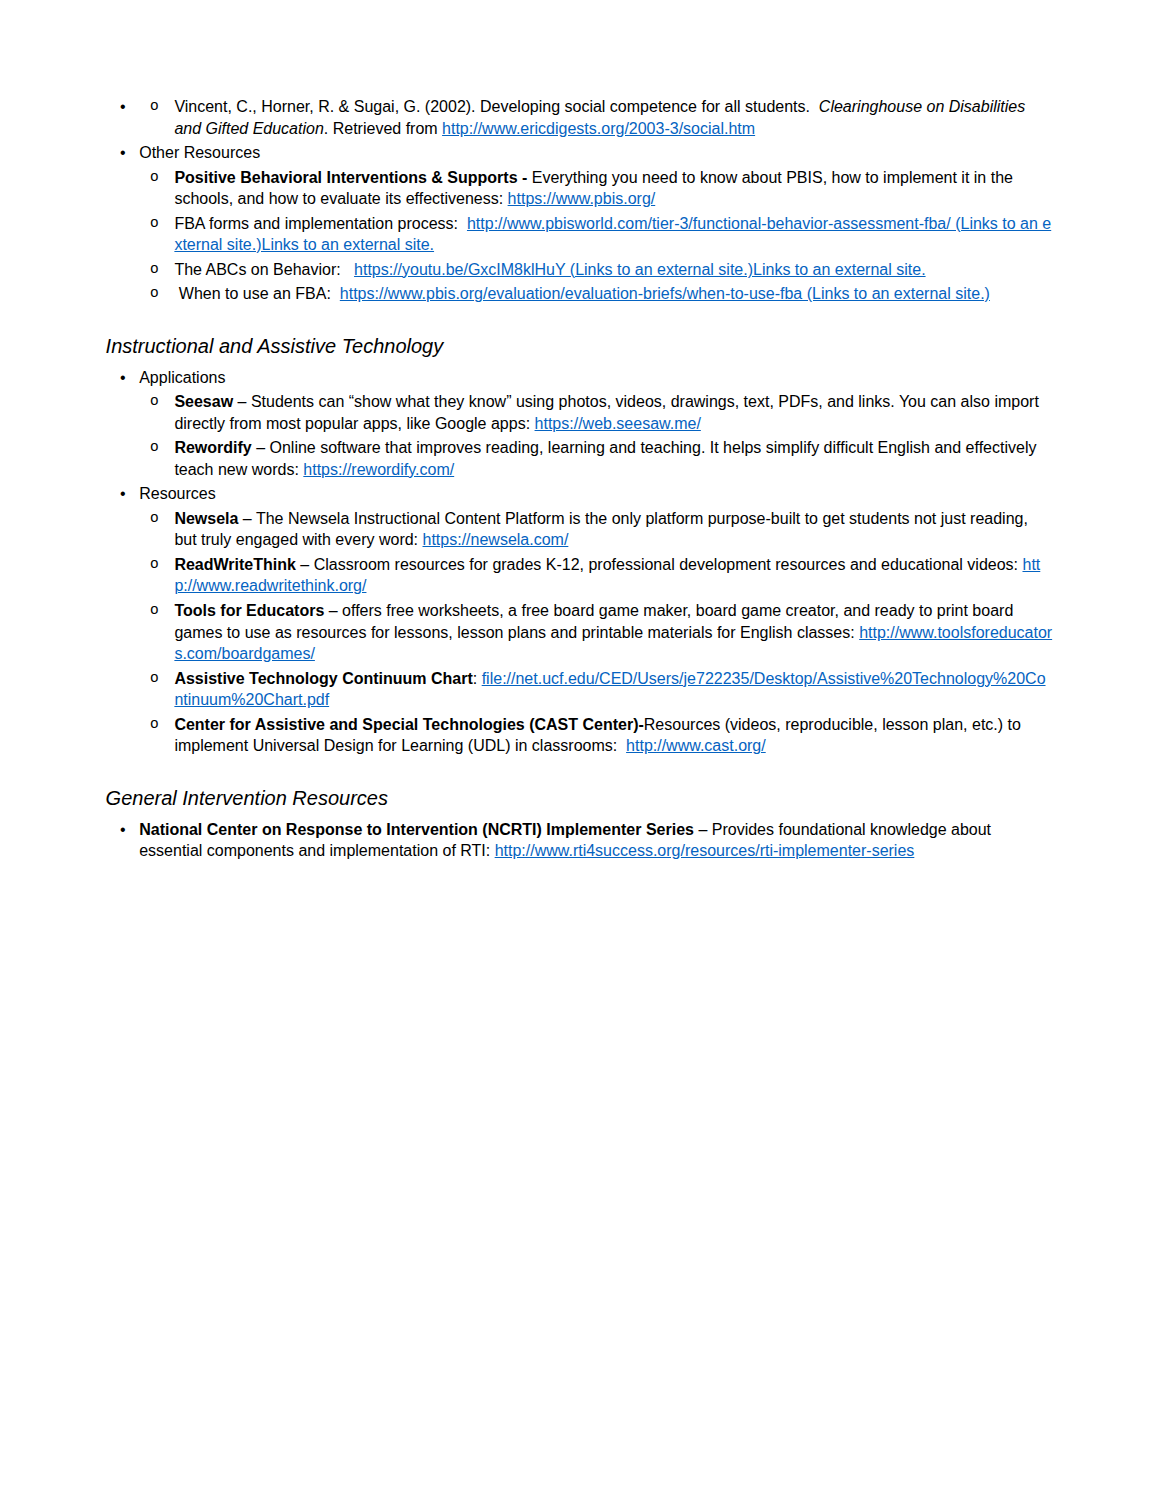•
Vincent, C., Horner, R. & Sugai, G. (2002). Developing social competence for all students. Clearinghouse on Disabilities and Gifted Education. Retrieved from http://www.ericdigests.org/2003-3/social.htm
Other Resources
Positive Behavioral Interventions & Supports - Everything you need to know about PBIS, how to implement it in the schools, and how to evaluate its effectiveness: https://www.pbis.org/
FBA forms and implementation process: http://www.pbisworld.com/tier-3/functional-behavior-assessment-fba/ (Links to an external site.)Links to an external site.
The ABCs on Behavior: https://youtu.be/GxcIM8klHuY (Links to an external site.)Links to an external site.
When to use an FBA: https://www.pbis.org/evaluation/evaluation-briefs/when-to-use-fba (Links to an external site.)
Instructional and Assistive Technology
Applications
Seesaw – Students can “show what they know” using photos, videos, drawings, text, PDFs, and links. You can also import directly from most popular apps, like Google apps: https://web.seesaw.me/
Rewordify – Online software that improves reading, learning and teaching. It helps simplify difficult English and effectively teach new words: https://rewordify.com/
Resources
Newsela – The Newsela Instructional Content Platform is the only platform purpose-built to get students not just reading, but truly engaged with every word: https://newsela.com/
ReadWriteThink – Classroom resources for grades K-12, professional development resources and educational videos: http://www.readwritethink.org/
Tools for Educators – offers free worksheets, a free board game maker, board game creator, and ready to print board games to use as resources for lessons, lesson plans and printable materials for English classes: http://www.toolsforeducators.com/boardgames/
Assistive Technology Continuum Chart: file://net.ucf.edu/CED/Users/je722235/Desktop/Assistive%20Technology%20Continuum%20Chart.pdf
Center for Assistive and Special Technologies (CAST Center)-Resources (videos, reproducible, lesson plan, etc.) to implement Universal Design for Learning (UDL) in classrooms: http://www.cast.org/
General Intervention Resources
National Center on Response to Intervention (NCRTI) Implementer Series – Provides foundational knowledge about essential components and implementation of RTI: http://www.rti4success.org/resources/rti-implementer-series